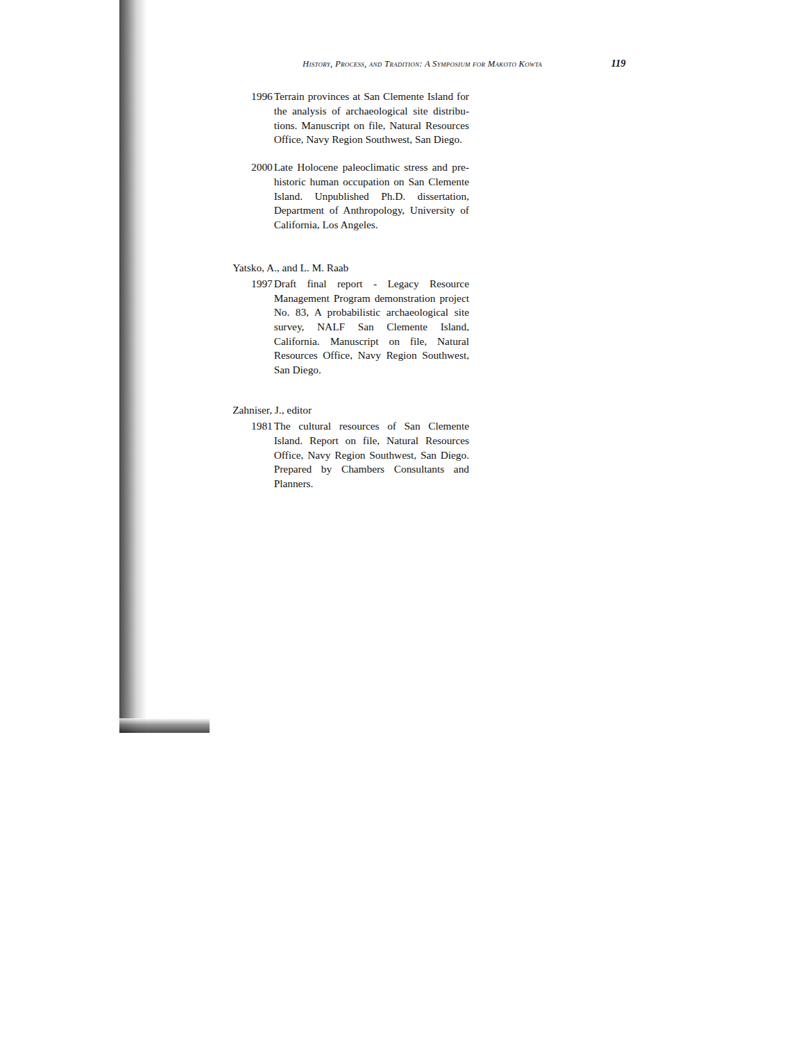History, Process, and Tradition: A Symposium for Makoto Kowta 119
1996
Terrain provinces at San Clemente Island for the analysis of archaeological site distributions. Manuscript on file, Natural Resources Office, Navy Region Southwest, San Diego.
2000
Late Holocene paleoclimatic stress and prehistoric human occupation on San Clemente Island. Unpublished Ph.D. dissertation, Department of Anthropology, University of California, Los Angeles.
Yatsko, A., and L. M. Raab
1997
Draft final report - Legacy Resource Management Program demonstration project No. 83, A probabilistic archaeological site survey, NALF San Clemente Island, California. Manuscript on file, Natural Resources Office, Navy Region Southwest, San Diego.
Zahniser, J., editor
1981
The cultural resources of San Clemente Island. Report on file, Natural Resources Office, Navy Region Southwest, San Diego. Prepared by Chambers Consultants and Planners.